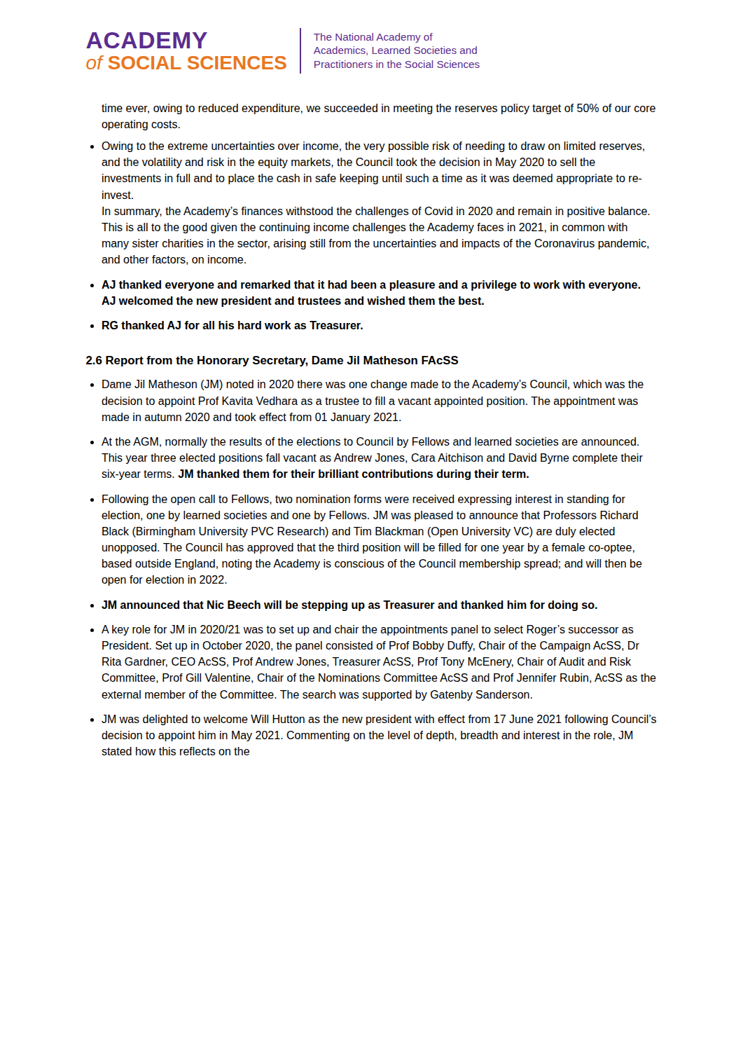ACADEMY
of SOCIAL SCIENCES
The National Academy of
Academics, Learned Societies and
Practitioners in the Social Sciences
time ever, owing to reduced expenditure, we succeeded in meeting the reserves policy target of 50% of our core operating costs.
Owing to the extreme uncertainties over income, the very possible risk of needing to draw on limited reserves, and the volatility and risk in the equity markets, the Council took the decision in May 2020 to sell the investments in full and to place the cash in safe keeping until such a time as it was deemed appropriate to re-invest.
In summary, the Academy’s finances withstood the challenges of Covid in 2020 and remain in positive balance. This is all to the good given the continuing income challenges the Academy faces in 2021, in common with many sister charities in the sector, arising still from the uncertainties and impacts of the Coronavirus pandemic, and other factors, on income.
AJ thanked everyone and remarked that it had been a pleasure and a privilege to work with everyone. AJ welcomed the new president and trustees and wished them the best.
RG thanked AJ for all his hard work as Treasurer.
2.6 Report from the Honorary Secretary, Dame Jil Matheson FAcSS
Dame Jil Matheson (JM) noted in 2020 there was one change made to the Academy’s Council, which was the decision to appoint Prof Kavita Vedhara as a trustee to fill a vacant appointed position. The appointment was made in autumn 2020 and took effect from 01 January 2021.
At the AGM, normally the results of the elections to Council by Fellows and learned societies are announced. This year three elected positions fall vacant as Andrew Jones, Cara Aitchison and David Byrne complete their six-year terms. JM thanked them for their brilliant contributions during their term.
Following the open call to Fellows, two nomination forms were received expressing interest in standing for election, one by learned societies and one by Fellows. JM was pleased to announce that Professors Richard Black (Birmingham University PVC Research) and Tim Blackman (Open University VC) are duly elected unopposed. The Council has approved that the third position will be filled for one year by a female co-optee, based outside England, noting the Academy is conscious of the Council membership spread; and will then be open for election in 2022.
JM announced that Nic Beech will be stepping up as Treasurer and thanked him for doing so.
A key role for JM in 2020/21 was to set up and chair the appointments panel to select Roger’s successor as President. Set up in October 2020, the panel consisted of Prof Bobby Duffy, Chair of the Campaign AcSS, Dr Rita Gardner, CEO AcSS, Prof Andrew Jones, Treasurer AcSS, Prof Tony McEnery, Chair of Audit and Risk Committee, Prof Gill Valentine, Chair of the Nominations Committee AcSS and Prof Jennifer Rubin, AcSS as the external member of the Committee. The search was supported by Gatenby Sanderson.
JM was delighted to welcome Will Hutton as the new president with effect from 17 June 2021 following Council’s decision to appoint him in May 2021. Commenting on the level of depth, breadth and interest in the role, JM stated how this reflects on the